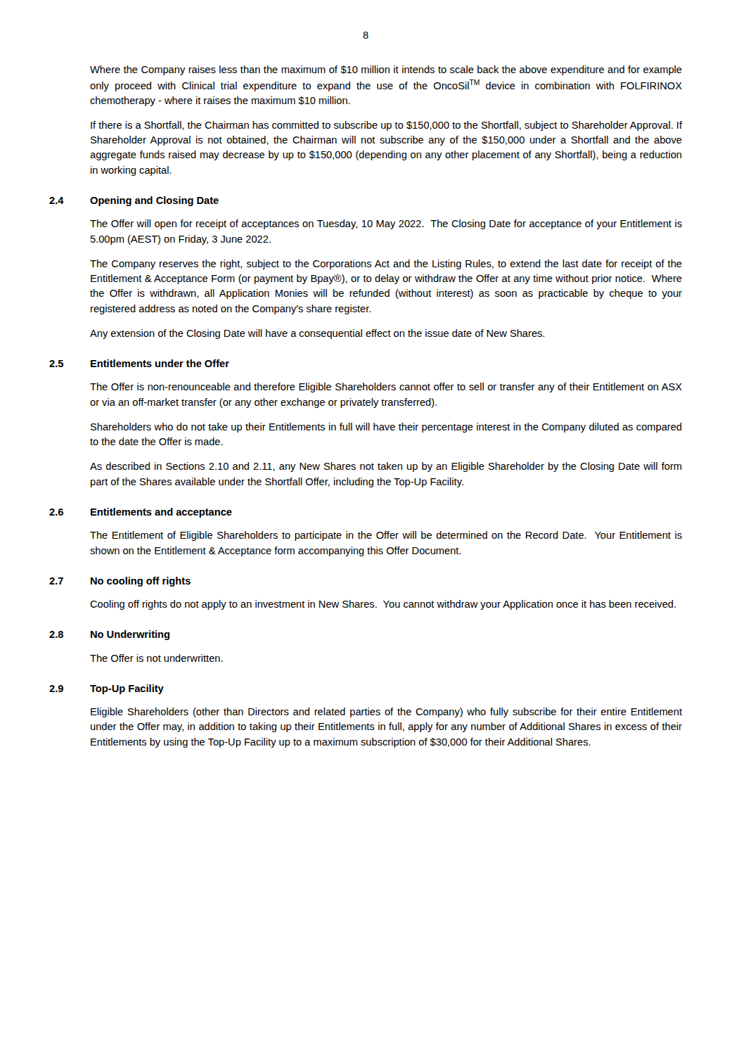8
Where the Company raises less than the maximum of $10 million it intends to scale back the above expenditure and for example only proceed with Clinical trial expenditure to expand the use of the OncoSilTM device in combination with FOLFIRINOX chemotherapy - where it raises the maximum $10 million.
If there is a Shortfall, the Chairman has committed to subscribe up to $150,000 to the Shortfall, subject to Shareholder Approval. If Shareholder Approval is not obtained, the Chairman will not subscribe any of the $150,000 under a Shortfall and the above aggregate funds raised may decrease by up to $150,000 (depending on any other placement of any Shortfall), being a reduction in working capital.
2.4 Opening and Closing Date
The Offer will open for receipt of acceptances on Tuesday, 10 May 2022. The Closing Date for acceptance of your Entitlement is 5.00pm (AEST) on Friday, 3 June 2022.
The Company reserves the right, subject to the Corporations Act and the Listing Rules, to extend the last date for receipt of the Entitlement & Acceptance Form (or payment by Bpay®), or to delay or withdraw the Offer at any time without prior notice. Where the Offer is withdrawn, all Application Monies will be refunded (without interest) as soon as practicable by cheque to your registered address as noted on the Company's share register.
Any extension of the Closing Date will have a consequential effect on the issue date of New Shares.
2.5 Entitlements under the Offer
The Offer is non-renounceable and therefore Eligible Shareholders cannot offer to sell or transfer any of their Entitlement on ASX or via an off-market transfer (or any other exchange or privately transferred).
Shareholders who do not take up their Entitlements in full will have their percentage interest in the Company diluted as compared to the date the Offer is made.
As described in Sections 2.10 and 2.11, any New Shares not taken up by an Eligible Shareholder by the Closing Date will form part of the Shares available under the Shortfall Offer, including the Top-Up Facility.
2.6 Entitlements and acceptance
The Entitlement of Eligible Shareholders to participate in the Offer will be determined on the Record Date. Your Entitlement is shown on the Entitlement & Acceptance form accompanying this Offer Document.
2.7 No cooling off rights
Cooling off rights do not apply to an investment in New Shares. You cannot withdraw your Application once it has been received.
2.8 No Underwriting
The Offer is not underwritten.
2.9 Top-Up Facility
Eligible Shareholders (other than Directors and related parties of the Company) who fully subscribe for their entire Entitlement under the Offer may, in addition to taking up their Entitlements in full, apply for any number of Additional Shares in excess of their Entitlements by using the Top-Up Facility up to a maximum subscription of $30,000 for their Additional Shares.